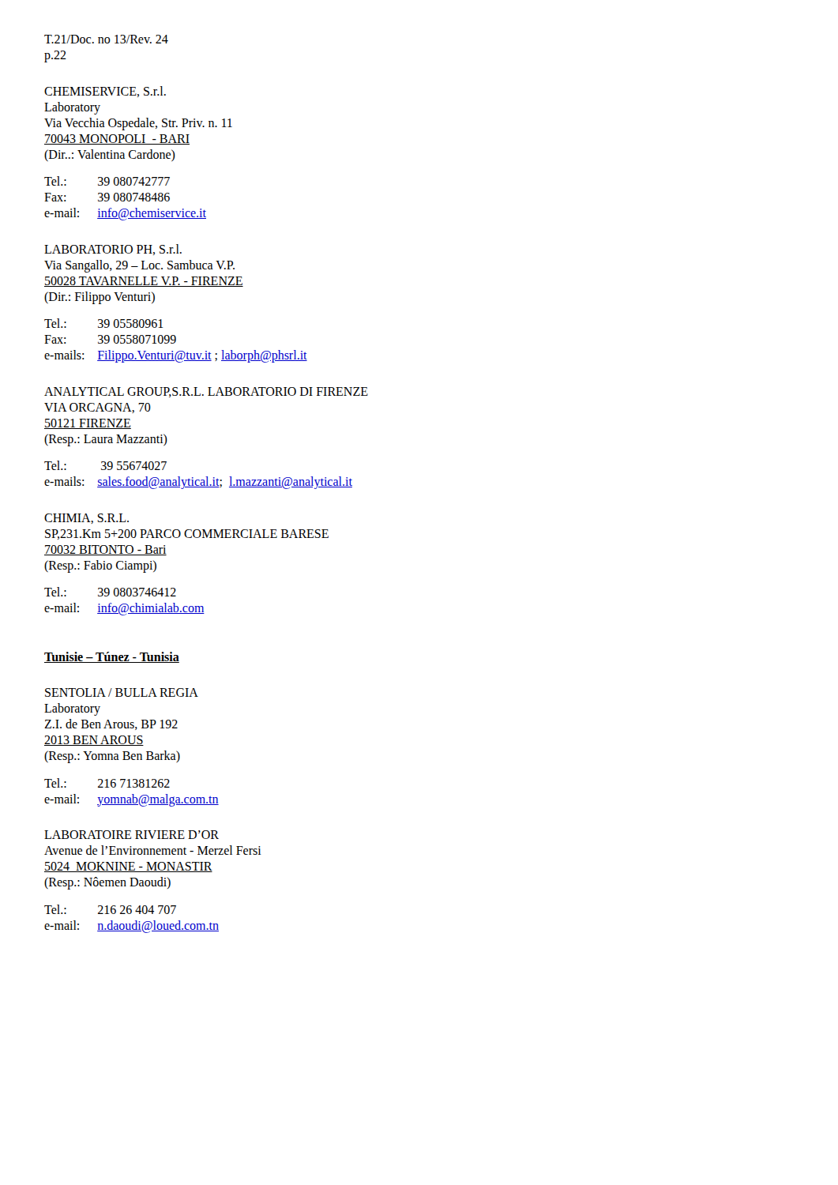T.21/Doc. no 13/Rev. 24
p.22
CHEMISERVICE, S.r.l.
Laboratory
Via Vecchia Ospedale, Str. Priv. n. 11
70043 MONOPOLI - BARI
(Dir..: Valentina Cardone)
Tel.: 39 080742777
Fax: 39 080748486
e-mail: info@chemiservice.it
LABORATORIO PH, S.r.l.
Via Sangallo, 29 – Loc. Sambuca V.P.
50028 TAVARNELLE V.P. - FIRENZE
(Dir.: Filippo Venturi)
Tel.: 39 05580961
Fax: 39 0558071099
e-mails: Filippo.Venturi@tuv.it ; laborph@phsrl.it
ANALYTICAL GROUP,S.R.L. LABORATORIO DI FIRENZE
VIA ORCAGNA, 70
50121 FIRENZE
(Resp.: Laura Mazzanti)
Tel.: 39 55674027
e-mails: sales.food@analytical.it; l.mazzanti@analytical.it
CHIMIA, S.R.L.
SP,231.Km 5+200 PARCO COMMERCIALE BARESE
70032 BITONTO - Bari
(Resp.: Fabio Ciampi)
Tel.: 39 0803746412
e-mail: info@chimialab.com
Tunisie – Túnez - Tunisia
SENTOLIA / BULLA REGIA
Laboratory
Z.I. de Ben Arous, BP 192
2013 BEN AROUS
(Resp.: Yomna Ben Barka)
Tel.: 216 71381262
e-mail: yomnab@malga.com.tn
LABORATOIRE RIVIERE D’OR
Avenue de l’Environnement - Merzel Fersi
5024 MOKNINE - MONASTIR
(Resp.: Nôemen Daoudi)
Tel.: 216 26 404 707
e-mail: n.daoudi@loued.com.tn